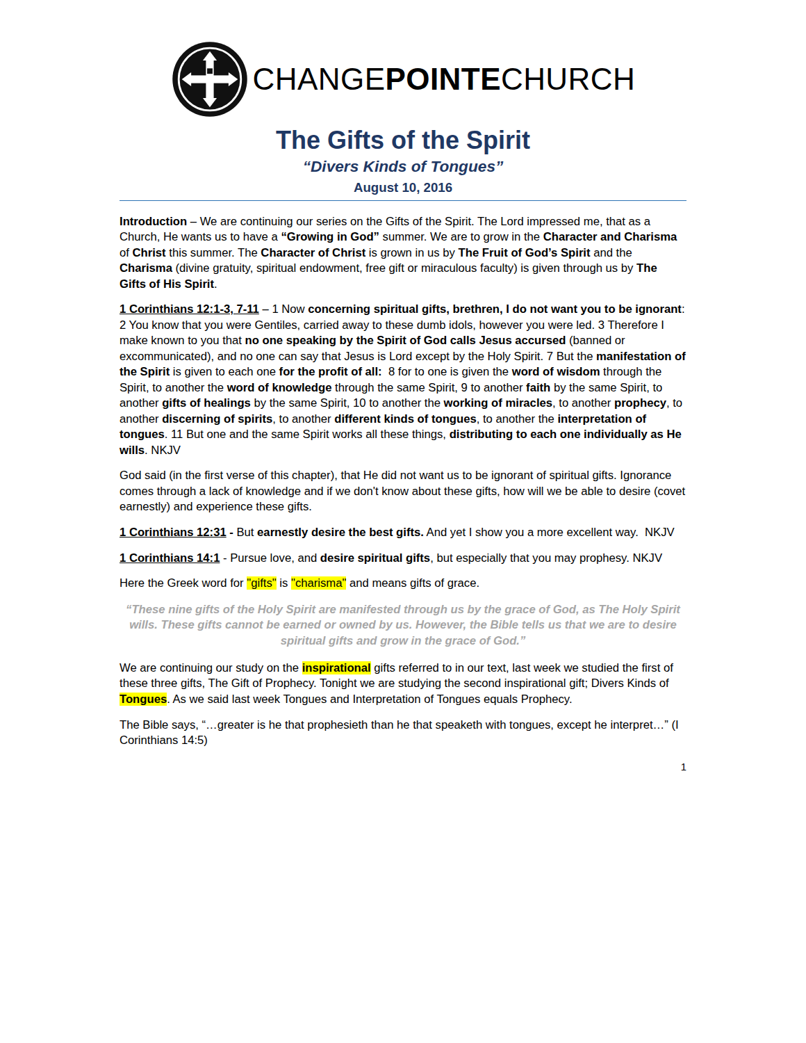CHANGE POINTE CHURCH
The Gifts of the Spirit
“Divers Kinds of Tongues”
August 10, 2016
Introduction – We are continuing our series on the Gifts of the Spirit. The Lord impressed me, that as a Church, He wants us to have a “Growing in God” summer. We are to grow in the Character and Charisma of Christ this summer. The Character of Christ is grown in us by The Fruit of God’s Spirit and the Charisma (divine gratuity, spiritual endowment, free gift or miraculous faculty) is given through us by The Gifts of His Spirit.
1 Corinthians 12:1-3, 7-11 – 1 Now concerning spiritual gifts, brethren, I do not want you to be ignorant: 2 You know that you were Gentiles, carried away to these dumb idols, however you were led. 3 Therefore I make known to you that no one speaking by the Spirit of God calls Jesus accursed (banned or excommunicated), and no one can say that Jesus is Lord except by the Holy Spirit. 7 But the manifestation of the Spirit is given to each one for the profit of all: 8 for to one is given the word of wisdom through the Spirit, to another the word of knowledge through the same Spirit, 9 to another faith by the same Spirit, to another gifts of healings by the same Spirit, 10 to another the working of miracles, to another prophecy, to another discerning of spirits, to another different kinds of tongues, to another the interpretation of tongues. 11 But one and the same Spirit works all these things, distributing to each one individually as He wills. NKJV
God said (in the first verse of this chapter), that He did not want us to be ignorant of spiritual gifts. Ignorance comes through a lack of knowledge and if we don't know about these gifts, how will we be able to desire (covet earnestly) and experience these gifts.
1 Corinthians 12:31 - But earnestly desire the best gifts. And yet I show you a more excellent way. NKJV
1 Corinthians 14:1 - Pursue love, and desire spiritual gifts, but especially that you may prophesy. NKJV
Here the Greek word for "gifts" is "charisma" and means gifts of grace.
“These nine gifts of the Holy Spirit are manifested through us by the grace of God, as The Holy Spirit wills. These gifts cannot be earned or owned by us. However, the Bible tells us that we are to desire spiritual gifts and grow in the grace of God.”
We are continuing our study on the inspirational gifts referred to in our text, last week we studied the first of these three gifts, The Gift of Prophecy. Tonight we are studying the second inspirational gift; Divers Kinds of Tongues. As we said last week Tongues and Interpretation of Tongues equals Prophecy.
The Bible says, “…greater is he that prophesieth than he that speaketh with tongues, except he interpret…” (I Corinthians 14:5)
1